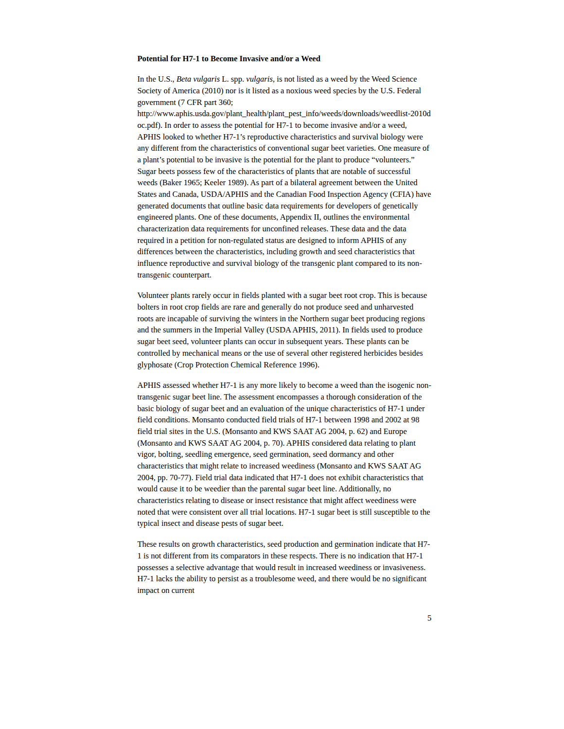Potential for H7-1 to Become Invasive and/or a Weed
In the U.S., Beta vulgaris L. spp. vulgaris, is not listed as a weed by the Weed Science Society of America (2010) nor is it listed as a noxious weed species by the U.S. Federal government (7 CFR part 360;
http://www.aphis.usda.gov/plant_health/plant_pest_info/weeds/downloads/weedlist-2010doc.pdf). In order to assess the potential for H7-1 to become invasive and/or a weed, APHIS looked to whether H7-1’s reproductive characteristics and survival biology were any different from the characteristics of conventional sugar beet varieties. One measure of a plant’s potential to be invasive is the potential for the plant to produce “volunteers.” Sugar beets possess few of the characteristics of plants that are notable of successful weeds (Baker 1965; Keeler 1989). As part of a bilateral agreement between the United States and Canada, USDA/APHIS and the Canadian Food Inspection Agency (CFIA) have generated documents that outline basic data requirements for developers of genetically engineered plants. One of these documents, Appendix II, outlines the environmental characterization data requirements for unconfined releases. These data and the data required in a petition for non-regulated status are designed to inform APHIS of any differences between the characteristics, including growth and seed characteristics that influence reproductive and survival biology of the transgenic plant compared to its non-transgenic counterpart.
Volunteer plants rarely occur in fields planted with a sugar beet root crop. This is because bolters in root crop fields are rare and generally do not produce seed and unharvested roots are incapable of surviving the winters in the Northern sugar beet producing regions and the summers in the Imperial Valley (USDA APHIS, 2011). In fields used to produce sugar beet seed, volunteer plants can occur in subsequent years. These plants can be controlled by mechanical means or the use of several other registered herbicides besides glyphosate (Crop Protection Chemical Reference 1996).
APHIS assessed whether H7-1 is any more likely to become a weed than the isogenic non-transgenic sugar beet line. The assessment encompasses a thorough consideration of the basic biology of sugar beet and an evaluation of the unique characteristics of H7-1 under field conditions. Monsanto conducted field trials of H7-1 between 1998 and 2002 at 98 field trial sites in the U.S. (Monsanto and KWS SAAT AG 2004, p. 62) and Europe (Monsanto and KWS SAAT AG 2004, p. 70). APHIS considered data relating to plant vigor, bolting, seedling emergence, seed germination, seed dormancy and other characteristics that might relate to increased weediness (Monsanto and KWS SAAT AG 2004, pp. 70-77). Field trial data indicated that H7-1 does not exhibit characteristics that would cause it to be weedier than the parental sugar beet line. Additionally, no characteristics relating to disease or insect resistance that might affect weediness were noted that were consistent over all trial locations. H7-1 sugar beet is still susceptible to the typical insect and disease pests of sugar beet.
These results on growth characteristics, seed production and germination indicate that H7-1 is not different from its comparators in these respects. There is no indication that H7-1 possesses a selective advantage that would result in increased weediness or invasiveness. H7-1 lacks the ability to persist as a troublesome weed, and there would be no significant impact on current
5